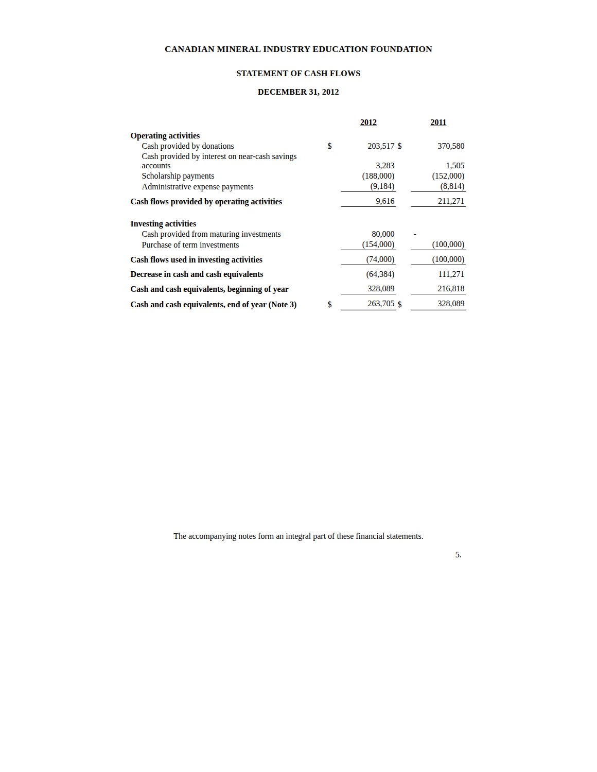CANADIAN MINERAL INDUSTRY EDUCATION FOUNDATION
STATEMENT OF CASH FLOWS
DECEMBER 31, 2012
| | | 2012 | | 2011 |
| Operating activities | | | | |
| Cash provided by donations | $ | 203,517 | $ | 370,580 |
| Cash provided by interest on near-cash savings accounts | | 3,283 | | 1,505 |
| Scholarship payments | | (188,000) | | (152,000) |
| Administrative expense payments | | (9,184) | | (8,814) |
| Cash flows provided by operating activities | | 9,616 | | 211,271 |
| Investing activities | | | | |
| Cash provided from maturing investments | | 80,000 | | - |
| Purchase of term investments | | (154,000) | | (100,000) |
| Cash flows used in investing activities | | (74,000) | | (100,000) |
| Decrease in cash and cash equivalents | | (64,384) | | 111,271 |
| Cash and cash equivalents, beginning of year | | 328,089 | | 216,818 |
| Cash and cash equivalents, end of year (Note 3) | $ | 263,705 | $ | 328,089 |
The accompanying notes form an integral part of these financial statements.
5.